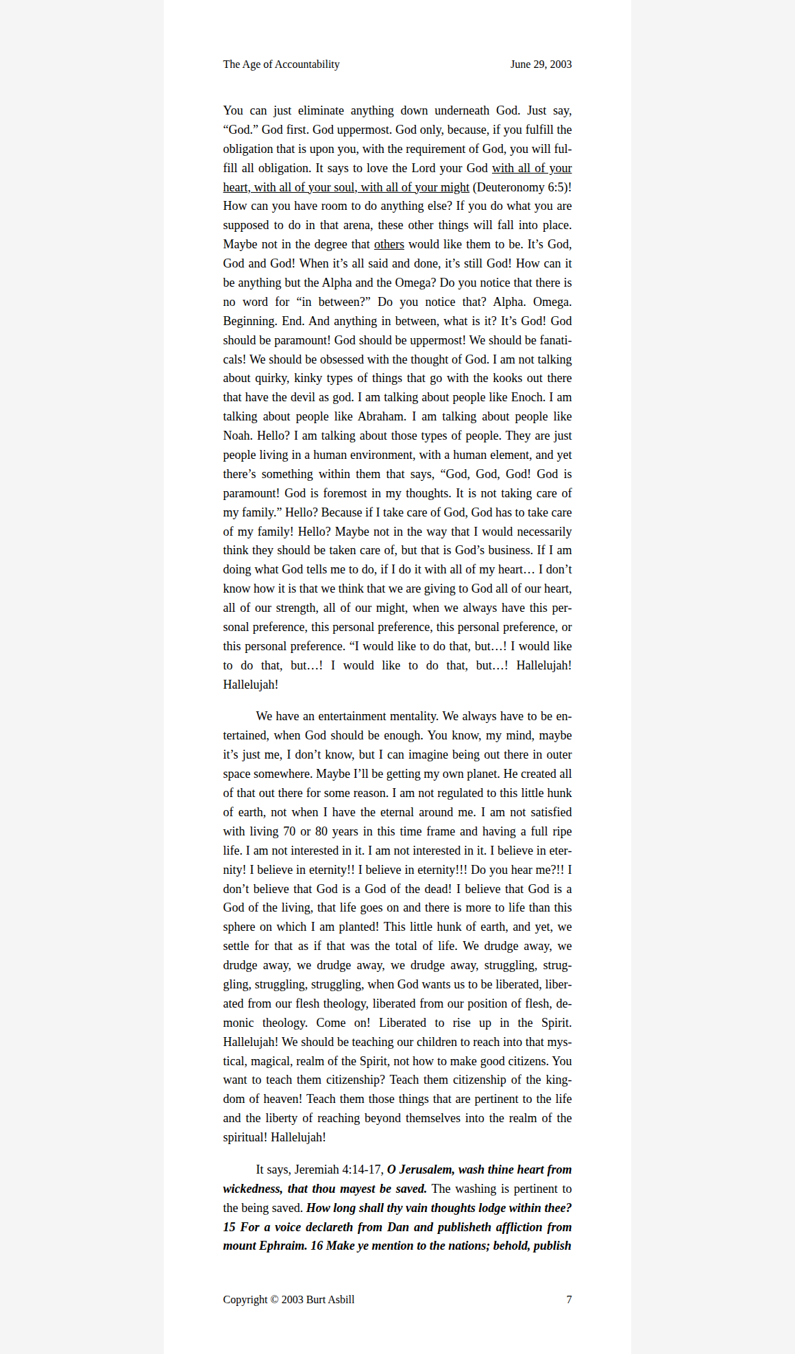The Age of Accountability
June 29, 2003
You can just eliminate anything down underneath God. Just say, “God.” God first. God uppermost. God only, because, if you fulfill the obligation that is upon you, with the requirement of God, you will fulfill all obligation. It says to love the Lord your God with all of your heart, with all of your soul, with all of your might (Deuteronomy 6:5)! How can you have room to do anything else? If you do what you are supposed to do in that arena, these other things will fall into place. Maybe not in the degree that others would like them to be. It’s God, God and God! When it’s all said and done, it’s still God! How can it be anything but the Alpha and the Omega? Do you notice that there is no word for “in between?” Do you notice that? Alpha. Omega. Beginning. End. And anything in between, what is it? It’s God! God should be paramount! God should be uppermost! We should be fanaticals! We should be obsessed with the thought of God. I am not talking about quirky, kinky types of things that go with the kooks out there that have the devil as god. I am talking about people like Enoch. I am talking about people like Abraham. I am talking about people like Noah. Hello? I am talking about those types of people. They are just people living in a human environment, with a human element, and yet there’s something within them that says, “God, God, God! God is paramount! God is foremost in my thoughts. It is not taking care of my family.” Hello? Because if I take care of God, God has to take care of my family! Hello? Maybe not in the way that I would necessarily think they should be taken care of, but that is God’s business. If I am doing what God tells me to do, if I do it with all of my heart… I don’t know how it is that we think that we are giving to God all of our heart, all of our strength, all of our might, when we always have this personal preference, this personal preference, this personal preference, or this personal preference. “I would like to do that, but…! I would like to do that, but…! I would like to do that, but…! Hallelujah! Hallelujah!
We have an entertainment mentality. We always have to be entertained, when God should be enough. You know, my mind, maybe it’s just me, I don’t know, but I can imagine being out there in outer space somewhere. Maybe I’ll be getting my own planet. He created all of that out there for some reason. I am not regulated to this little hunk of earth, not when I have the eternal around me. I am not satisfied with living 70 or 80 years in this time frame and having a full ripe life. I am not interested in it. I am not interested in it. I believe in eternity! I believe in eternity!! I believe in eternity!!! Do you hear me?!! I don’t believe that God is a God of the dead! I believe that God is a God of the living, that life goes on and there is more to life than this sphere on which I am planted! This little hunk of earth, and yet, we settle for that as if that was the total of life. We drudge away, we drudge away, we drudge away, we drudge away, struggling, struggling, struggling, struggling, when God wants us to be liberated, liberated from our flesh theology, liberated from our position of flesh, demonic theology. Come on! Liberated to rise up in the Spirit. Hallelujah! We should be teaching our children to reach into that mystical, magical, realm of the Spirit, not how to make good citizens. You want to teach them citizenship? Teach them citizenship of the kingdom of heaven! Teach them those things that are pertinent to the life and the liberty of reaching beyond themselves into the realm of the spiritual! Hallelujah!
It says, Jeremiah 4:14-17, O Jerusalem, wash thine heart from wickedness, that thou mayest be saved. The washing is pertinent to the being saved. How long shall thy vain thoughts lodge within thee? 15 For a voice declareth from Dan and publisheth affliction from mount Ephraim. 16 Make ye mention to the nations; behold, publish
Copyright © 2003 Burt Asbill
7